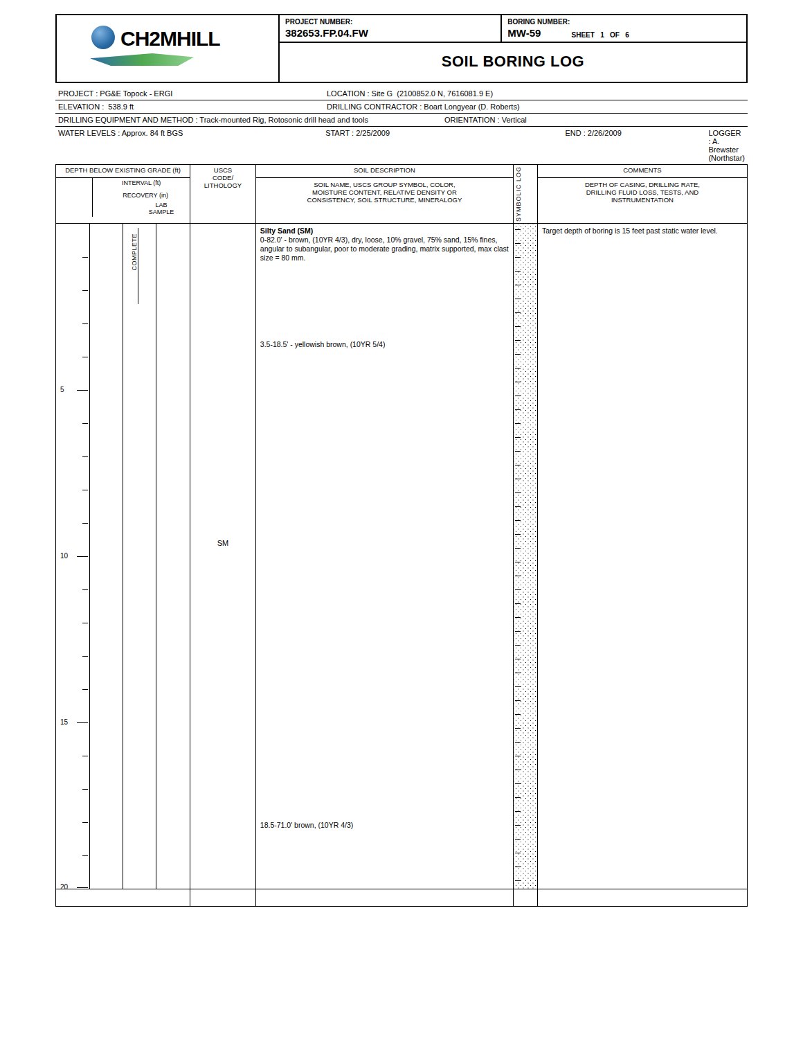CH2MHILL
PROJECT NUMBER:
382653.FP.04.FW
BORING NUMBER:
MW-59 SHEET 1 OF 6
SOIL BORING LOG
PROJECT : PG&E Topock - ERGI
LOCATION : Site G (2100852.0 N, 7616081.9 E)
ELEVATION : 538.9 ft
DRILLING CONTRACTOR : Boart Longyear (D. Roberts)
DRILLING EQUIPMENT AND METHOD : Track-mounted Rig, Rotosonic drill head and tools
ORIENTATION : Vertical
WATER LEVELS : Approx. 84 ft BGS
START : 2/25/2009
END : 2/26/2009
LOGGER : A. Brewster (Northstar)
| DEPTH BELOW EXISTING GRADE (ft) | USCS CODE/ LITHOLOGY | SOIL DESCRIPTION | SYMBOLIC LOG | COMMENTS |
| --- | --- | --- | --- | --- |
| / / INTERVAL (ft) / / / RECOVERY (in) / / / LAB SAMPLE / | SOIL NAME, USCS GROUP SYMBOL, COLOR, MOISTURE CONTENT, RELATIVE DENSITY OR CONSISTENCY, SOIL STRUCTURE, MINERALOGY | DEPTH OF CASING, DRILLING RATE, DRILLING FLUID LOSS, TESTS, AND INSTRUMENTATION |
| COMPLETE 5 10 15 20 | SM | Silty Sand (SM) 0-82.0' - brown, (10YR 4/3), dry, loose, 10% gravel, 75% sand, 15% fines, angular to subangular, poor to moderate grading, matrix supported, max clast size = 80 mm. 3.5-18.5' - yellowish brown, (10YR 5/4) 18.5-71.0' brown, (10YR 4/3) | | Target depth of boring is 15 feet past static water level. |